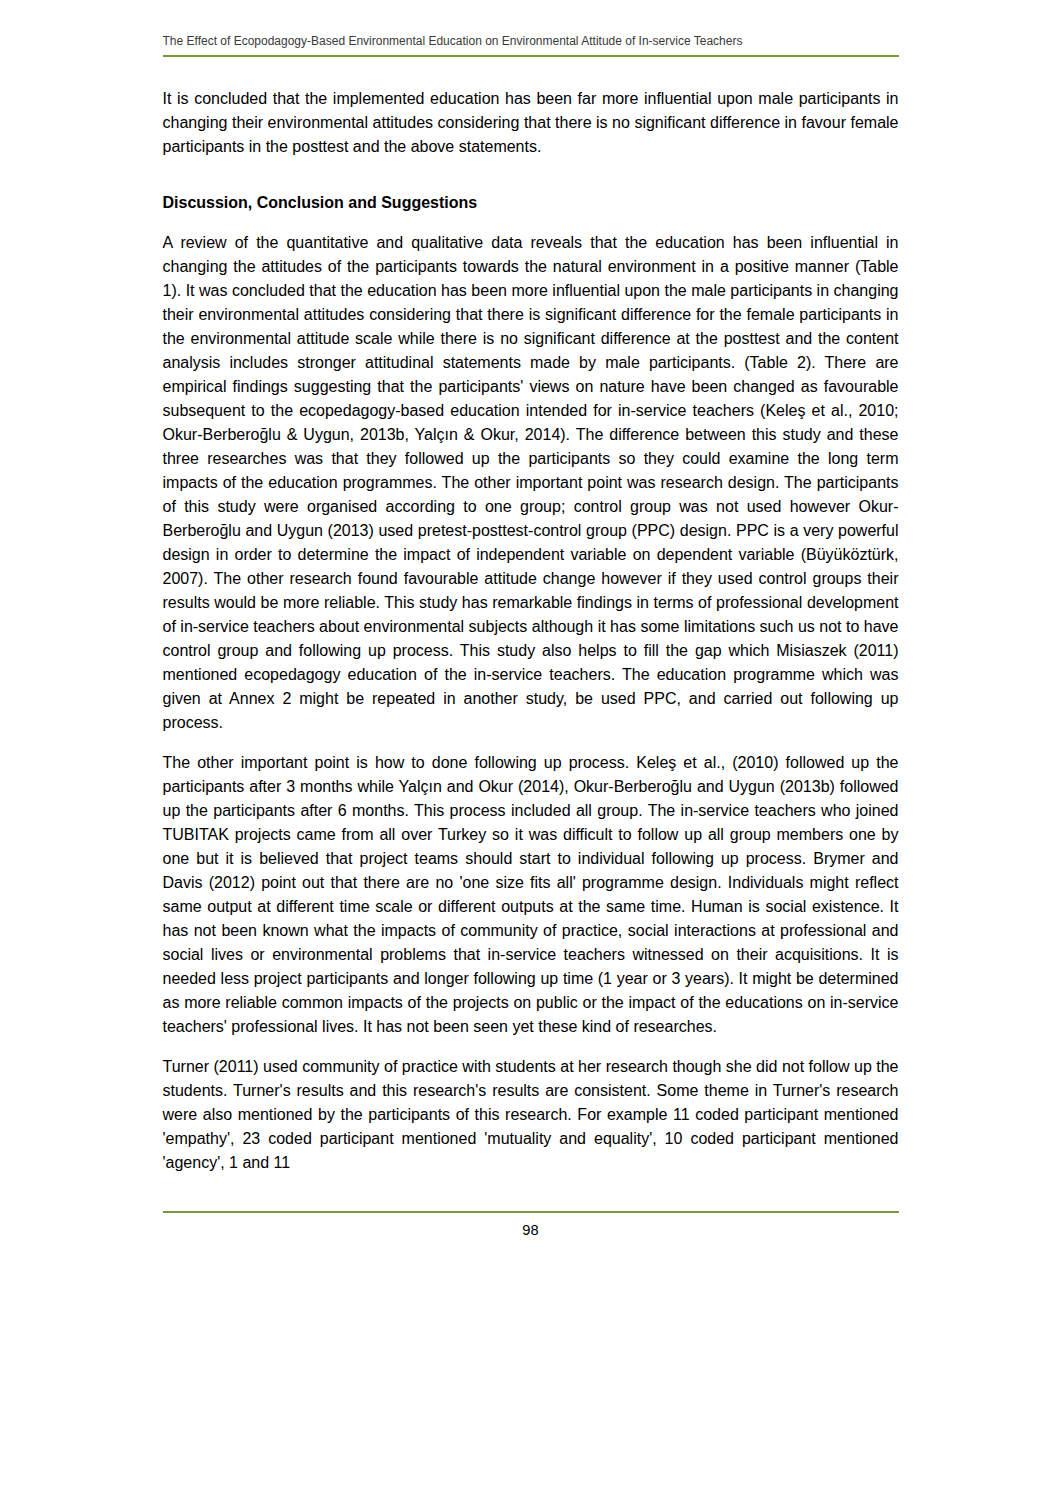The Effect of Ecopodagogy-Based Environmental Education on Environmental Attitude of In-service Teachers
It is concluded that the implemented education has been far more influential upon male participants in changing their environmental attitudes considering that there is no significant difference in favour female participants in the posttest and the above statements.
Discussion, Conclusion and Suggestions
A review of the quantitative and qualitative data reveals that the education has been influential in changing the attitudes of the participants towards the natural environment in a positive manner (Table 1). It was concluded that the education has been more influential upon the male participants in changing their environmental attitudes considering that there is significant difference for the female participants in the environmental attitude scale while there is no significant difference at the posttest and the content analysis includes stronger attitudinal statements made by male participants. (Table 2). There are empirical findings suggesting that the participants' views on nature have been changed as favourable subsequent to the ecopedagogy-based education intended for in-service teachers (Keleş et al., 2010; Okur-Berberoğlu & Uygun, 2013b, Yalçın & Okur, 2014). The difference between this study and these three researches was that they followed up the participants so they could examine the long term impacts of the education programmes. The other important point was research design. The participants of this study were organised according to one group; control group was not used however Okur-Berberoğlu and Uygun (2013) used pretest-posttest-control group (PPC) design. PPC is a very powerful design in order to determine the impact of independent variable on dependent variable (Büyüköztürk, 2007). The other research found favourable attitude change however if they used control groups their results would be more reliable. This study has remarkable findings in terms of professional development of in-service teachers about environmental subjects although it has some limitations such us not to have control group and following up process. This study also helps to fill the gap which Misiaszek (2011) mentioned ecopedagogy education of the in-service teachers. The education programme which was given at Annex 2 might be repeated in another study, be used PPC, and carried out following up process.
The other important point is how to done following up process. Keleş et al., (2010) followed up the participants after 3 months while Yalçın and Okur (2014), Okur-Berberoğlu and Uygun (2013b) followed up the participants after 6 months. This process included all group. The in-service teachers who joined TUBITAK projects came from all over Turkey so it was difficult to follow up all group members one by one but it is believed that project teams should start to individual following up process. Brymer and Davis (2012) point out that there are no 'one size fits all' programme design. Individuals might reflect same output at different time scale or different outputs at the same time. Human is social existence. It has not been known what the impacts of community of practice, social interactions at professional and social lives or environmental problems that in-service teachers witnessed on their acquisitions. It is needed less project participants and longer following up time (1 year or 3 years). It might be determined as more reliable common impacts of the projects on public or the impact of the educations on in-service teachers' professional lives. It has not been seen yet these kind of researches.
Turner (2011) used community of practice with students at her research though she did not follow up the students. Turner's results and this research's results are consistent. Some theme in Turner's research were also mentioned by the participants of this research. For example 11 coded participant mentioned 'empathy', 23 coded participant mentioned 'mutuality and equality', 10 coded participant mentioned 'agency', 1 and 11
98